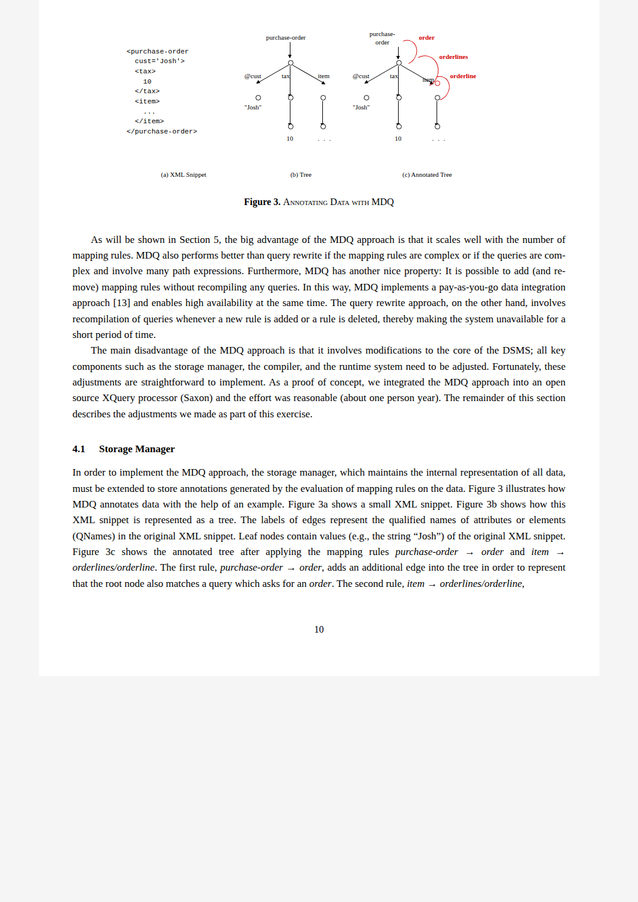<purchase-order
  cust='Josh'>
  <tax>
    10
  </tax>
  <item>
    ...
  </item>
</purchase-order>
(a) XML Snippet
purchase-order
@cust
tax
item
"Josh"
10
. . .
(b) Tree
purchase-
order
order
@cust
tax
item
orderlines
orderline
"Josh"
10
. . .
(c) Annotated Tree
Figure 3. Annotating Data with MDQ
As will be shown in Section 5, the big advantage of the MDQ approach is that it scales well with the number of mapping rules. MDQ also performs better than query rewrite if the mapping rules are complex or if the queries are complex and involve many path expressions. Furthermore, MDQ has another nice property: It is possible to add (and remove) mapping rules without recompiling any queries. In this way, MDQ implements a pay-as-you-go data integration approach [13] and enables high availability at the same time. The query rewrite approach, on the other hand, involves recompilation of queries whenever a new rule is added or a rule is deleted, thereby making the system unavailable for a short period of time.
The main disadvantage of the MDQ approach is that it involves modifications to the core of the DSMS; all key components such as the storage manager, the compiler, and the runtime system need to be adjusted. Fortunately, these adjustments are straightforward to implement. As a proof of concept, we integrated the MDQ approach into an open source XQuery processor (Saxon) and the effort was reasonable (about one person year). The remainder of this section describes the adjustments we made as part of this exercise.
4.1 Storage Manager
In order to implement the MDQ approach, the storage manager, which maintains the internal representation of all data, must be extended to store annotations generated by the evaluation of mapping rules on the data. Figure 3 illustrates how MDQ annotates data with the help of an example. Figure 3a shows a small XML snippet. Figure 3b shows how this XML snippet is represented as a tree. The labels of edges represent the qualified names of attributes or elements (QNames) in the original XML snippet. Leaf nodes contain values (e.g., the string “Josh”) of the original XML snippet. Figure 3c shows the annotated tree after applying the mapping rules purchase-order → order and item → orderlines/orderline. The first rule, purchase-order → order, adds an additional edge into the tree in order to represent that the root node also matches a query which asks for an order. The second rule, item → orderlines/orderline,
10